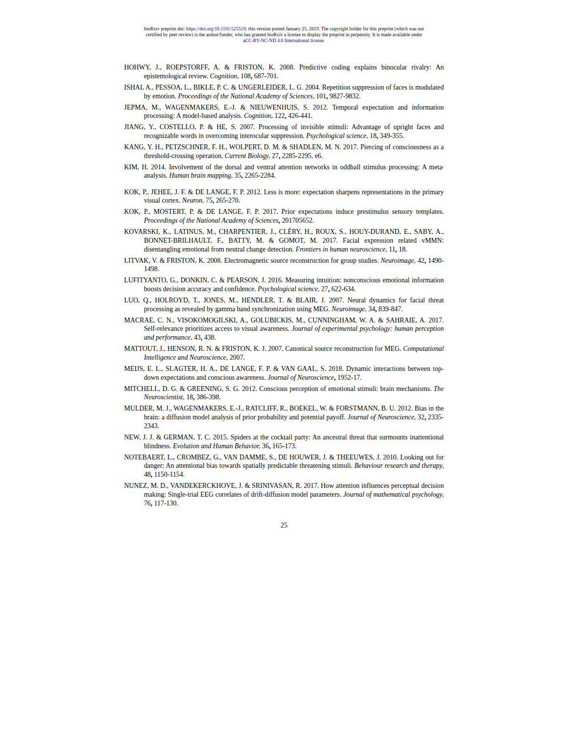bioRxiv preprint doi: https://doi.org/10.1101/525519; this version posted January 25, 2019. The copyright holder for this preprint (which was not certified by peer review) is the author/funder, who has granted bioRxiv a license to display the preprint in perpetuity. It is made available under aCC-BY-NC-ND 4.0 International license.
HOHWY, J., ROEPSTORFF, A. & FRISTON, K. 2008. Predictive coding explains binocular rivalry: An epistemological review. Cognition, 108, 687-701.
ISHAI, A., PESSOA, L., BIKLE, P. C. & UNGERLEIDER, L. G. 2004. Repetition suppression of faces is modulated by emotion. Proceedings of the National Academy of Sciences, 101, 9827-9832.
JEPMA, M., WAGENMAKERS, E.-J. & NIEUWENHUIS, S. 2012. Temporal expectation and information processing: A model-based analysis. Cognition, 122, 426-441.
JIANG, Y., COSTELLO, P. & HE, S. 2007. Processing of invisible stimuli: Advantage of upright faces and recognizable words in overcoming interocular suppression. Psychological science, 18, 349-355.
KANG, Y. H., PETZSCHNER, F. H., WOLPERT, D. M. & SHADLEN, M. N. 2017. Piercing of consciousness as a threshold-crossing operation. Current Biology, 27, 2285-2295. e6.
KIM, H. 2014. Involvement of the dorsal and ventral attention networks in oddball stimulus processing: A meta‐analysis. Human brain mapping, 35, 2265-2284.
KOK, P., JEHEE, J. F. & DE LANGE, F. P. 2012. Less is more: expectation sharpens representations in the primary visual cortex. Neuron, 75, 265-270.
KOK, P., MOSTERT, P. & DE LANGE, F. P. 2017. Prior expectations induce prestimulus sensory templates. Proceedings of the National Academy of Sciences, 201705652.
KOVARSKI, K., LATINUS, M., CHARPENTIER, J., CLÉRY, H., ROUX, S., HOUY-DURAND, E., SABY, A., BONNET-BRILHAULT, F., BATTY, M. & GOMOT, M. 2017. Facial expression related vMMN: disentangling emotional from neutral change detection. Frontiers in human neuroscience, 11, 18.
LITVAK, V. & FRISTON, K. 2008. Electromagnetic source reconstruction for group studies. Neuroimage, 42, 1490-1498.
LUFITYANTO, G., DONKIN, C. & PEARSON, J. 2016. Measuring intuition: nonconscious emotional information boosts decision accuracy and confidence. Psychological science, 27, 622-634.
LUO, Q., HOLROYD, T., JONES, M., HENDLER, T. & BLAIR, J. 2007. Neural dynamics for facial threat processing as revealed by gamma band synchronization using MEG. Neuroimage, 34, 839-847.
MACRAE, C. N., VISOKOMOGILSKI, A., GOLUBICKIS, M., CUNNINGHAM, W. A. & SAHRAIE, A. 2017. Self-relevance prioritizes access to visual awareness. Journal of experimental psychology: human perception and performance, 43, 438.
MATTOUT, J., HENSON, R. N. & FRISTON, K. J. 2007. Canonical source reconstruction for MEG. Computational Intelligence and Neuroscience, 2007.
MEIJS, E. L., SLAGTER, H. A., DE LANGE, F. P. & VAN GAAL, S. 2018. Dynamic interactions between top-down expectations and conscious awareness. Journal of Neuroscience, 1952-17.
MITCHELL, D. G. & GREENING, S. G. 2012. Conscious perception of emotional stimuli: brain mechanisms. The Neuroscientist, 18, 386-398.
MULDER, M. J., WAGENMAKERS, E.-J., RATCLIFF, R., BOEKEL, W. & FORSTMANN, B. U. 2012. Bias in the brain: a diffusion model analysis of prior probability and potential payoff. Journal of Neuroscience, 32, 2335-2343.
NEW, J. J. & GERMAN, T. C. 2015. Spiders at the cocktail party: An ancestral threat that surmounts inattentional blindness. Evolution and Human Behavior, 36, 165-173.
NOTEBAERT, L., CROMBEZ, G., VAN DAMME, S., DE HOUWER, J. & THEEUWES, J. 2010. Looking out for danger: An attentional bias towards spatially predictable threatening stimuli. Behaviour research and therapy, 48, 1150-1154.
NUNEZ, M. D., VANDEKERCKHOVE, J. & SRINIVASAN, R. 2017. How attention influences perceptual decision making: Single-trial EEG correlates of drift-diffusion model parameters. Journal of mathematical psychology, 76, 117-130.
25